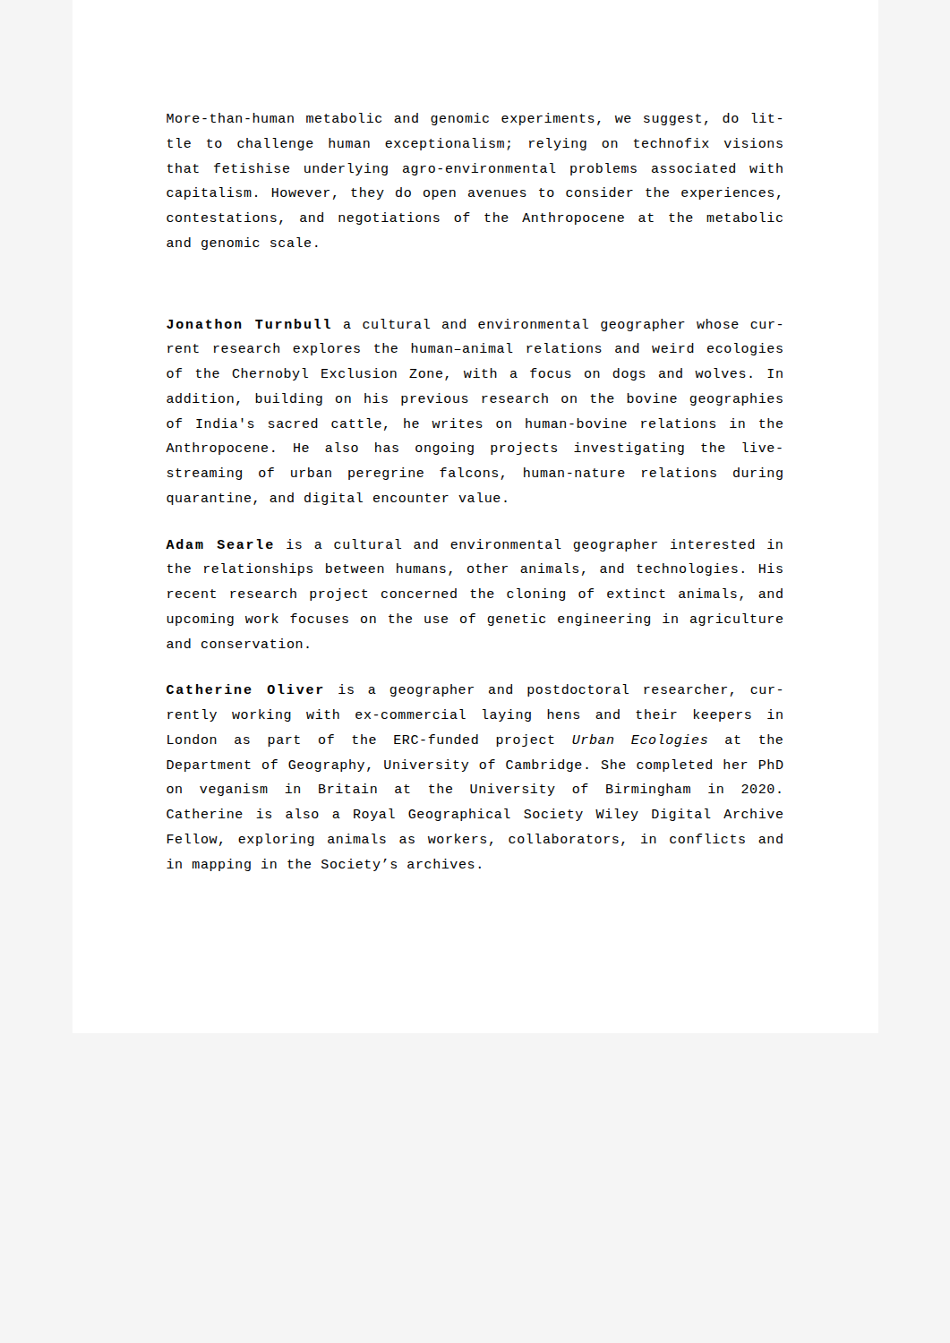More-than-human metabolic and genomic experiments, we suggest, do little to challenge human exceptionalism; relying on technofix visions that fetishise underlying agro-environmental problems associated with capitalism. However, they do open avenues to consider the experiences, contestations, and negotiations of the Anthropocene at the metabolic and genomic scale.
Jonathon Turnbull a cultural and environmental geographer whose current research explores the human–animal relations and weird ecologies of the Chernobyl Exclusion Zone, with a focus on dogs and wolves. In addition, building on his previous research on the bovine geographies of India's sacred cattle, he writes on human-bovine relations in the Anthropocene. He also has ongoing projects investigating the live-streaming of urban peregrine falcons, human-nature relations during quarantine, and digital encounter value.
Adam Searle is a cultural and environmental geographer interested in the relationships between humans, other animals, and technologies. His recent research project concerned the cloning of extinct animals, and upcoming work focuses on the use of genetic engineering in agriculture and conservation.
Catherine Oliver is a geographer and postdoctoral researcher, currently working with ex-commercial laying hens and their keepers in London as part of the ERC-funded project Urban Ecologies at the Department of Geography, University of Cambridge. She completed her PhD on veganism in Britain at the University of Birmingham in 2020. Catherine is also a Royal Geographical Society Wiley Digital Archive Fellow, exploring animals as workers, collaborators, in conflicts and in mapping in the Society’s archives.